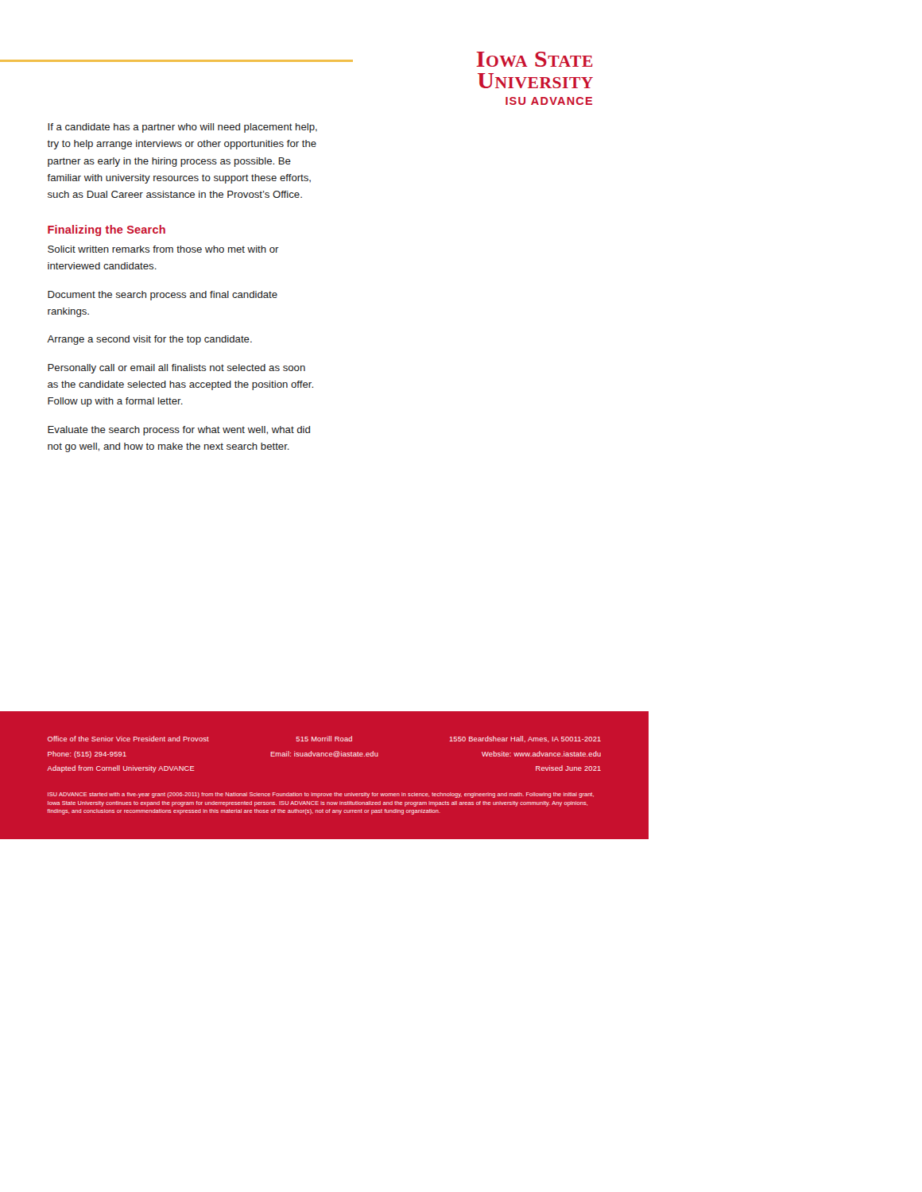IOWA STATE UNIVERSITY ISU ADVANCE
If a candidate has a partner who will need placement help, try to help arrange interviews or other opportunities for the partner as early in the hiring process as possible. Be familiar with university resources to support these efforts, such as Dual Career assistance in the Provost’s Office.
Finalizing the Search
Solicit written remarks from those who met with or interviewed candidates.
Document the search process and final candidate rankings.
Arrange a second visit for the top candidate.
Personally call or email all finalists not selected as soon as the candidate selected has accepted the position offer. Follow up with a formal letter.
Evaluate the search process for what went well, what did not go well, and how to make the next search better.
Office of the Senior Vice President and Provost
Phone: (515) 294-9591
Adapted from Cornell University ADVANCE
515 Morrill Road
Email: isuadvance@iastate.edu
1550 Beardshear Hall, Ames, IA 50011-2021
Website: www.advance.iastate.edu
Revised June 2021
ISU ADVANCE started with a five-year grant (2006-2011) from the National Science Foundation to improve the university for women in science, technology, engineering and math. Following the initial grant, Iowa State University continues to expand the program for underrepresented persons. ISU ADVANCE is now institutionalized and the program impacts all areas of the university community. Any opinions, findings, and conclusions or recommendations expressed in this material are those of the author(s), not of any current or past funding organization.